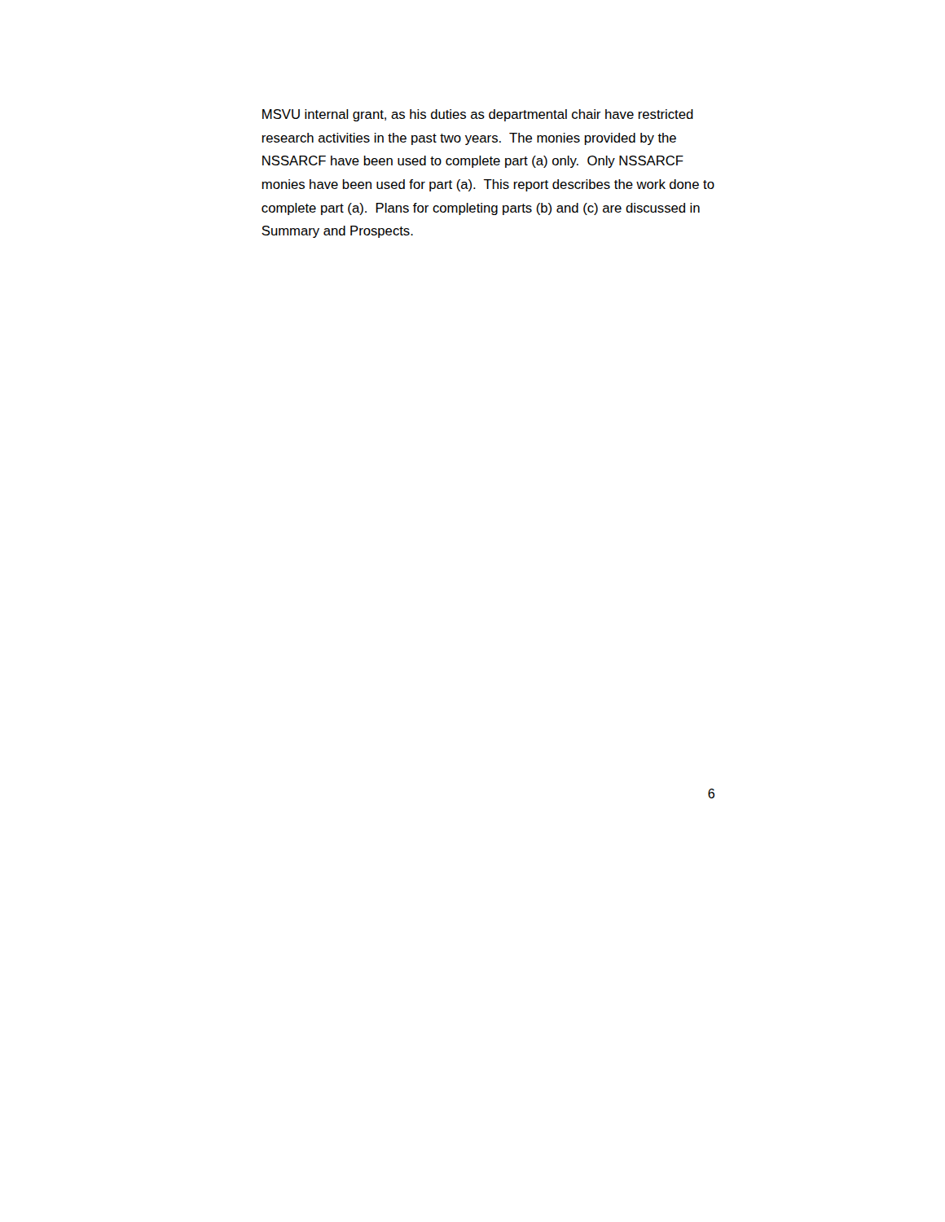MSVU internal grant, as his duties as departmental chair have restricted research activities in the past two years. The monies provided by the NSSARCF have been used to complete part (a) only. Only NSSARCF monies have been used for part (a). This report describes the work done to complete part (a). Plans for completing parts (b) and (c) are discussed in Summary and Prospects.
6